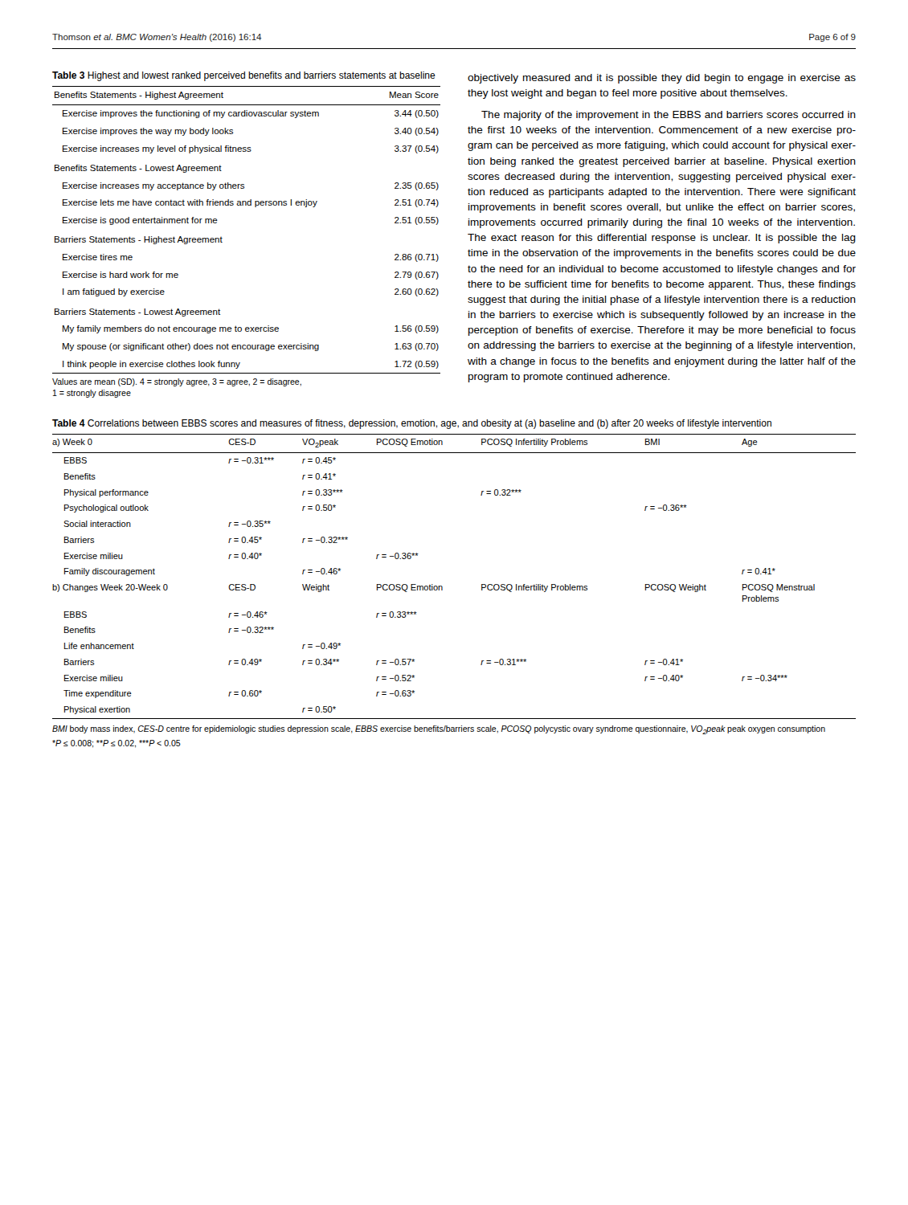Thomson et al. BMC Women's Health (2016) 16:14
Page 6 of 9
Table 3 Highest and lowest ranked perceived benefits and barriers statements at baseline
| Benefits Statements - Highest Agreement | Mean Score |
| --- | --- |
| Exercise improves the functioning of my cardiovascular system | 3.44 (0.50) |
| Exercise improves the way my body looks | 3.40 (0.54) |
| Exercise increases my level of physical fitness | 3.37 (0.54) |
| Benefits Statements - Lowest Agreement | |
| Exercise increases my acceptance by others | 2.35 (0.65) |
| Exercise lets me have contact with friends and persons I enjoy | 2.51 (0.74) |
| Exercise is good entertainment for me | 2.51 (0.55) |
| Barriers Statements - Highest Agreement | |
| Exercise tires me | 2.86 (0.71) |
| Exercise is hard work for me | 2.79 (0.67) |
| I am fatigued by exercise | 2.60 (0.62) |
| Barriers Statements - Lowest Agreement | |
| My family members do not encourage me to exercise | 1.56 (0.59) |
| My spouse (or significant other) does not encourage exercising | 1.63 (0.70) |
| I think people in exercise clothes look funny | 1.72 (0.59) |
Values are mean (SD). 4 = strongly agree, 3 = agree, 2 = disagree,
1 = strongly disagree
objectively measured and it is possible they did begin to engage in exercise as they lost weight and began to feel more positive about themselves.
The majority of the improvement in the EBBS and barriers scores occurred in the first 10 weeks of the intervention. Commencement of a new exercise program can be perceived as more fatiguing, which could account for physical exertion being ranked the greatest perceived barrier at baseline. Physical exertion scores decreased during the intervention, suggesting perceived physical exertion reduced as participants adapted to the intervention. There were significant improvements in benefit scores overall, but unlike the effect on barrier scores, improvements occurred primarily during the final 10 weeks of the intervention. The exact reason for this differential response is unclear. It is possible the lag time in the observation of the improvements in the benefits scores could be due to the need for an individual to become accustomed to lifestyle changes and for there to be sufficient time for benefits to become apparent. Thus, these findings suggest that during the initial phase of a lifestyle intervention there is a reduction in the barriers to exercise which is subsequently followed by an increase in the perception of benefits of exercise. Therefore it may be more beneficial to focus on addressing the barriers to exercise at the beginning of a lifestyle intervention, with a change in focus to the benefits and enjoyment during the latter half of the program to promote continued adherence.
Table 4 Correlations between EBBS scores and measures of fitness, depression, emotion, age, and obesity at (a) baseline and (b) after 20 weeks of lifestyle intervention
| a) Week 0 | CES-D | VO 2 peak | PCOSQ Emotion | PCOSQ Infertility Problems | BMI | Age |
| --- | --- | --- | --- | --- | --- | --- |
| EBBS | r = −0.31*** | r = 0.45* | | | | |
| Benefits | | r = 0.41* | | | | |
| Physical performance | | r = 0.33*** | | r = 0.32*** | | |
| Psychological outlook | | r = 0.50* | | | r = −0.36** | |
| Social interaction | r = −0.35** | | | | | |
| Barriers | r = 0.45* | r = −0.32*** | | | | |
| Exercise milieu | r = 0.40* | | r = −0.36** | | | |
| Family discouragement | | r = −0.46* | | | | r = 0.41* |
| b) Changes Week 20-Week 0 | CES-D | Weight | PCOSQ Emotion | PCOSQ Infertility Problems | PCOSQ Weight | PCOSQ Menstrual Problems |
| EBBS | r = −0.46* | | r = 0.33*** | | | |
| Benefits | r = −0.32*** | | | | | |
| Life enhancement | | r = −0.49* | | | | |
| Barriers | r = 0.49* | r = 0.34** | r = −0.57* | r = −0.31*** | r = −0.41* | |
| Exercise milieu | | | r = −0.52* | | r = −0.40* | r = −0.34*** |
| Time expenditure | r = 0.60* | | r = −0.63* | | | |
| Physical exertion | | r = 0.50* | | | | |
BMI body mass index, CES-D centre for epidemiologic studies depression scale, EBBS exercise benefits/barriers scale, PCOSQ polycystic ovary syndrome questionnaire, VO2peak peak oxygen consumption
*P ≤ 0.008; **P ≤ 0.02, ***P < 0.05